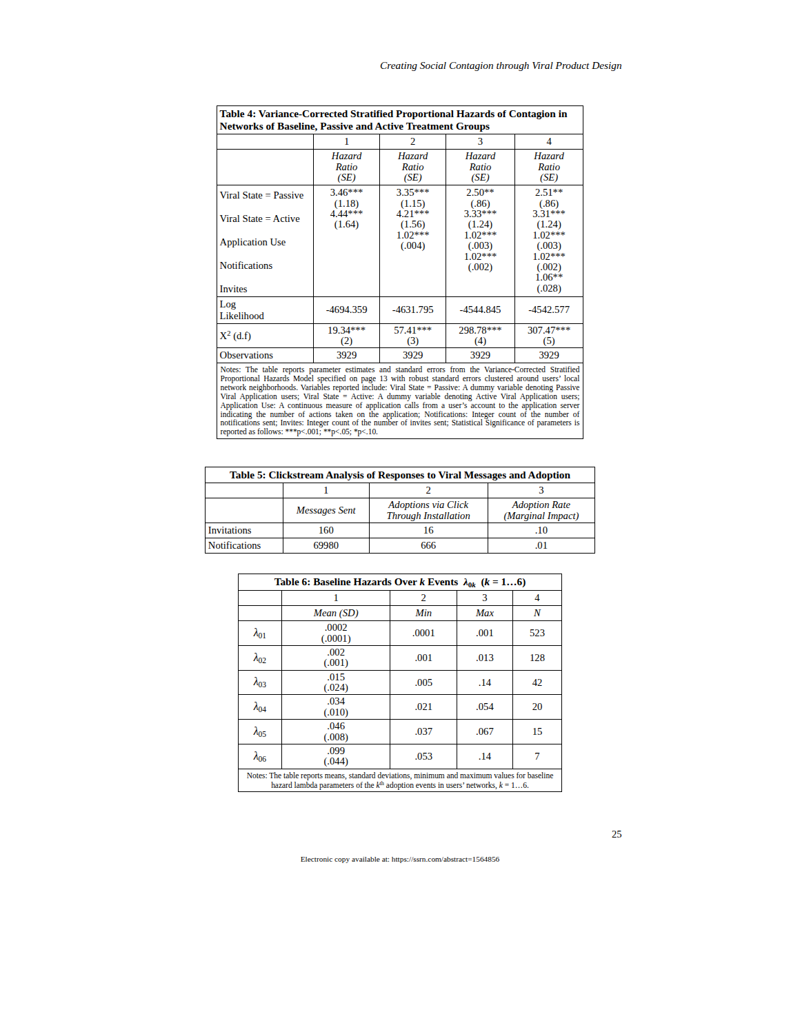Creating Social Contagion through Viral Product Design
| Table 4: Variance-Corrected Stratified Proportional Hazards of Contagion in Networks of Baseline, Passive and Active Treatment Groups |
| | 1 | 2 | 3 | 4 |
| | Hazard Ratio (SE) | Hazard Ratio (SE) | Hazard Ratio (SE) | Hazard Ratio (SE) |
| Viral State = Passive Viral State = Active Application Use Notifications Invites | 3.46*** (1.18) 4.44*** (1.64) | 3.35*** (1.15) 4.21*** (1.56) 1.02*** (.004) | 2.50** (.86) 3.33*** (1.24) 1.02*** (.003) 1.02*** (.002) | 2.51** (.86) 3.31*** (1.24) 1.02*** (.003) 1.02*** (.002) 1.06** (.028) |
| Log Likelihood | -4694.359 | -4631.795 | -4544.845 | -4542.577 |
| X 2 (d.f) | 19.34*** (2) | 57.41*** (3) | 298.78*** (4) | 307.47*** (5) |
| Observations | 3929 | 3929 | 3929 | 3929 |
| Notes: The table reports parameter estimates and standard errors from the Variance-Corrected Stratified Proportional Hazards Model specified on page 13 with robust standard errors clustered around users’ local network neighborhoods. Variables reported include: Viral State = Passive: A dummy variable denoting Passive Viral Application users; Viral State = Active: A dummy variable denoting Active Viral Application users; Application Use: A continuous measure of application calls from a user’s account to the application server indicating the number of actions taken on the application; Notifications: Integer count of the number of notifications sent; Invites: Integer count of the number of invites sent; Statistical Significance of parameters is reported as follows: ***p<.001; **p<.05; *p<.10. |
| Table 5: Clickstream Analysis of Responses to Viral Messages and Adoption |
| | 1 | 2 | 3 |
| | Messages Sent | Adoptions via Click Through Installation | Adoption Rate (Marginal Impact) |
| Invitations | 160 | 16 | .10 |
| Notifications | 69980 | 666 | .01 |
| Table 6: Baseline Hazards Over k Events λ 0 k ( k = 1…6) |
| | 1 | 2 | 3 | 4 |
| | Mean (SD) | Min | Max | N |
| λ 01 | .0002 (.0001) | .0001 | .001 | 523 |
| λ 02 | .002 (.001) | .001 | .013 | 128 |
| λ 03 | .015 (.024) | .005 | .14 | 42 |
| λ 04 | .034 (.010) | .021 | .054 | 20 |
| λ 05 | .046 (.008) | .037 | .067 | 15 |
| λ 06 | .099 (.044) | .053 | .14 | 7 |
| Notes: The table reports means, standard deviations, minimum and maximum values for baseline hazard lambda parameters of the k th adoption events in users’ networks, k = 1…6. |
25
Electronic copy available at: https://ssrn.com/abstract=1564856